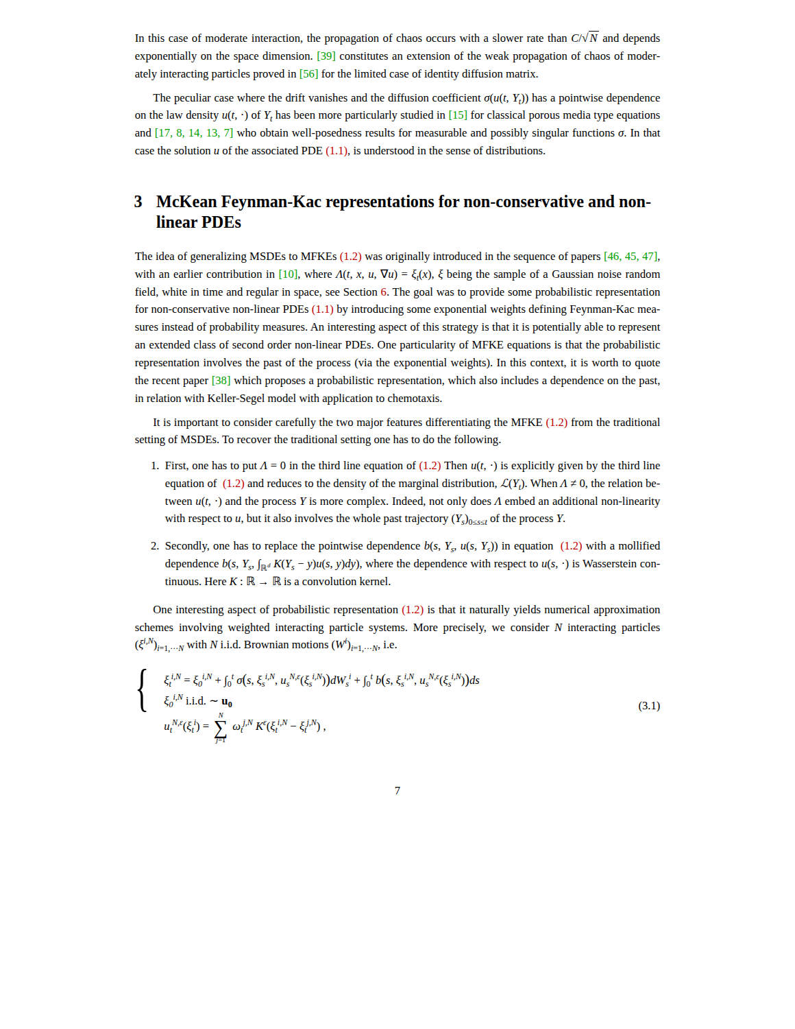In this case of moderate interaction, the propagation of chaos occurs with a slower rate than C/√N and depends exponentially on the space dimension. [39] constitutes an extension of the weak propagation of chaos of moderately interacting particles proved in [56] for the limited case of identity diffusion matrix.
The peculiar case where the drift vanishes and the diffusion coefficient σ(u(t, Yt)) has a pointwise dependence on the law density u(t, ·) of Yt has been more particularly studied in [15] for classical porous media type equations and [17, 8, 14, 13, 7] who obtain well-posedness results for measurable and possibly singular functions σ. In that case the solution u of the associated PDE (1.1), is understood in the sense of distributions.
3 McKean Feynman-Kac representations for non-conservative and non-linear PDEs
The idea of generalizing MSDEs to MFKEs (1.2) was originally introduced in the sequence of papers [46, 45, 47], with an earlier contribution in [10], where Λ(t, x, u, ∇u) = ξt(x), ξ being the sample of a Gaussian noise random field, white in time and regular in space, see Section 6. The goal was to provide some probabilistic representation for non-conservative non-linear PDEs (1.1) by introducing some exponential weights defining Feynman-Kac measures instead of probability measures. An interesting aspect of this strategy is that it is potentially able to represent an extended class of second order non-linear PDEs. One particularity of MFKE equations is that the probabilistic representation involves the past of the process (via the exponential weights). In this context, it is worth to quote the recent paper [38] which proposes a probabilistic representation, which also includes a dependence on the past, in relation with Keller-Segel model with application to chemotaxis.
It is important to consider carefully the two major features differentiating the MFKE (1.2) from the traditional setting of MSDEs. To recover the traditional setting one has to do the following.
First, one has to put Λ = 0 in the third line equation of (1.2) Then u(t, ·) is explicitly given by the third line equation of (1.2) and reduces to the density of the marginal distribution, ℒ(Yt). When Λ ≠ 0, the relation between u(t, ·) and the process Y is more complex. Indeed, not only does Λ embed an additional non-linearity with respect to u, but it also involves the whole past trajectory (Ys)0≤s≤t of the process Y.
Secondly, one has to replace the pointwise dependence b(s, Ys, u(s, Ys)) in equation (1.2) with a mollified dependence b(s, Ys, ∫ℝd K(Ys − y)u(s, y)dy), where the dependence with respect to u(s, ·) is Wasserstein continuous. Here K : ℝ → ℝ is a convolution kernel.
One interesting aspect of probabilistic representation (1.2) is that it naturally yields numerical approximation schemes involving weighted interacting particle systems. More precisely, we consider N interacting particles (ξi,N)i=1,···N with N i.i.d. Brownian motions (Wi)i=1,···N, i.e.
{
ξti,N = ξ0i,N + ∫0t σ(s, ξsi,N, usN,ε(ξsi,N))dWsi + ∫0t b(s, ξsi,N, usN,ε(ξsi,N))ds
ξ0i,N i.i.d. ∼ u0
utN,ε(ξti) = N∑j=1 ωtj,N Kε(ξti,N − ξtj,N) ,
(3.1)
7